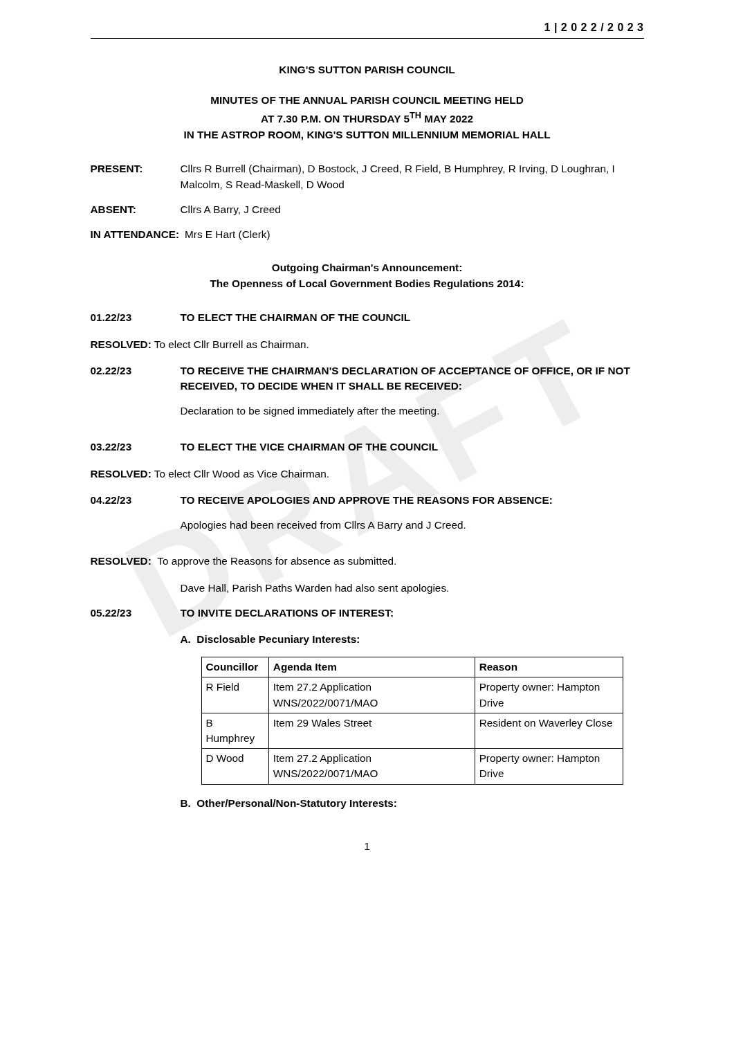DRAFT
1 | 2 0 2 2 / 2 0 2 3
KING'S SUTTON PARISH COUNCIL
MINUTES OF THE ANNUAL PARISH COUNCIL MEETING HELD
AT 7.30 P.M. ON THURSDAY 5TH MAY 2022
IN THE ASTROP ROOM, KING'S SUTTON MILLENNIUM MEMORIAL HALL
PRESENT:
Cllrs R Burrell (Chairman), D Bostock, J Creed, R Field, B Humphrey, R Irving, D Loughran, I Malcolm, S Read-Maskell, D Wood
ABSENT:
Cllrs A Barry, J Creed
IN ATTENDANCE:
Mrs E Hart (Clerk)
Outgoing Chairman's Announcement:
The Openness of Local Government Bodies Regulations 2014:
01.22/23
TO ELECT THE CHAIRMAN OF THE COUNCIL
RESOLVED: To elect Cllr Burrell as Chairman.
02.22/23
TO RECEIVE THE CHAIRMAN'S DECLARATION OF ACCEPTANCE OF OFFICE, OR IF NOT RECEIVED, TO DECIDE WHEN IT SHALL BE RECEIVED:
Declaration to be signed immediately after the meeting.
03.22/23
TO ELECT THE VICE CHAIRMAN OF THE COUNCIL
RESOLVED: To elect Cllr Wood as Vice Chairman.
04.22/23
TO RECEIVE APOLOGIES AND APPROVE THE REASONS FOR ABSENCE:
Apologies had been received from Cllrs A Barry and J Creed.
RESOLVED: To approve the Reasons for absence as submitted.
Dave Hall, Parish Paths Warden had also sent apologies.
05.22/23
TO INVITE DECLARATIONS OF INTEREST:
A. Disclosable Pecuniary Interests:
| Councillor | Agenda Item | Reason |
| --- | --- | --- |
| R Field | Item 27.2 Application WNS/2022/0071/MAO | Property owner: Hampton Drive |
| B Humphrey | Item 29 Wales Street | Resident on Waverley Close |
| D Wood | Item 27.2 Application WNS/2022/0071/MAO | Property owner: Hampton Drive |
B. Other/Personal/Non-Statutory Interests:
1